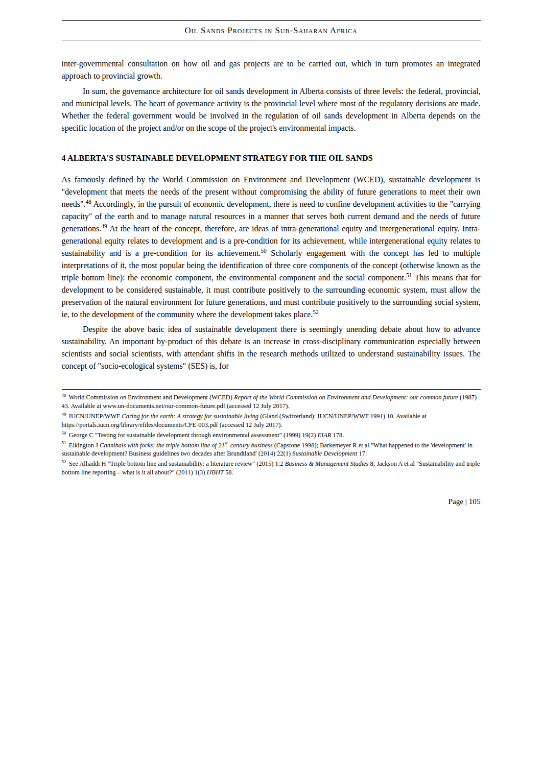Oil Sands Projects in Sub-Saharan Africa
inter-governmental consultation on how oil and gas projects are to be carried out, which in turn promotes an integrated approach to provincial growth.
In sum, the governance architecture for oil sands development in Alberta consists of three levels: the federal, provincial, and municipal levels. The heart of governance activity is the provincial level where most of the regulatory decisions are made. Whether the federal government would be involved in the regulation of oil sands development in Alberta depends on the specific location of the project and/or on the scope of the project's environmental impacts.
4 Alberta's Sustainable Development Strategy for the Oil Sands
As famously defined by the World Commission on Environment and Development (WCED), sustainable development is "development that meets the needs of the present without compromising the ability of future generations to meet their own needs".48 Accordingly, in the pursuit of economic development, there is need to confine development activities to the "carrying capacity" of the earth and to manage natural resources in a manner that serves both current demand and the needs of future generations.49 At the heart of the concept, therefore, are ideas of intra-generational equity and intergenerational equity. Intra-generational equity relates to development and is a pre-condition for its achievement, while intergenerational equity relates to sustainability and is a pre-condition for its achievement.50 Scholarly engagement with the concept has led to multiple interpretations of it, the most popular being the identification of three core components of the concept (otherwise known as the triple bottom line): the economic component, the environmental component and the social component.51 This means that for development to be considered sustainable, it must contribute positively to the surrounding economic system, must allow the preservation of the natural environment for future generations, and must contribute positively to the surrounding social system, ie, to the development of the community where the development takes place.52
Despite the above basic idea of sustainable development there is seemingly unending debate about how to advance sustainability. An important by-product of this debate is an increase in cross-disciplinary communication especially between scientists and social scientists, with attendant shifts in the research methods utilized to understand sustainability issues. The concept of "socio-ecological systems" (SES) is, for
48 World Commission on Environment and Development (WCED) Report of the World Commission on Environment and Development: our common future (1987) 43. Available at www.un-documents.net/our-common-future.pdf (accessed 12 July 2017).
49 IUCN/UNEP/WWF Caring for the earth: A strategy for sustainable living (Gland (Switzerland): IUCN/UNEP/WWF 1991) 10. Available at https://portals.iucn.org/library/efiles/documents/CFE-003.pdf (accessed 12 July 2017).
50 George C "Testing for sustainable development through environmental assessment" (1999) 19(2) EIAR 178.
51 Elkington J Cannibals with forks: the triple bottom line of 21st century business (Capstone 1998); Barkemeyer R et al "What happened to the 'development' in sustainable development? Business guidelines two decades after Brundtland' (2014) 22(1) Sustainable Development 17.
52 See Alhaddi H "Triple bottom line and sustainability: a literature review" (2015) 1:2 Business & Management Studies 8; Jackson A et al "Sustainability and triple bottom line reporting – what is it all about?" (2011) 1(3) IJBHT 58.
Page | 105